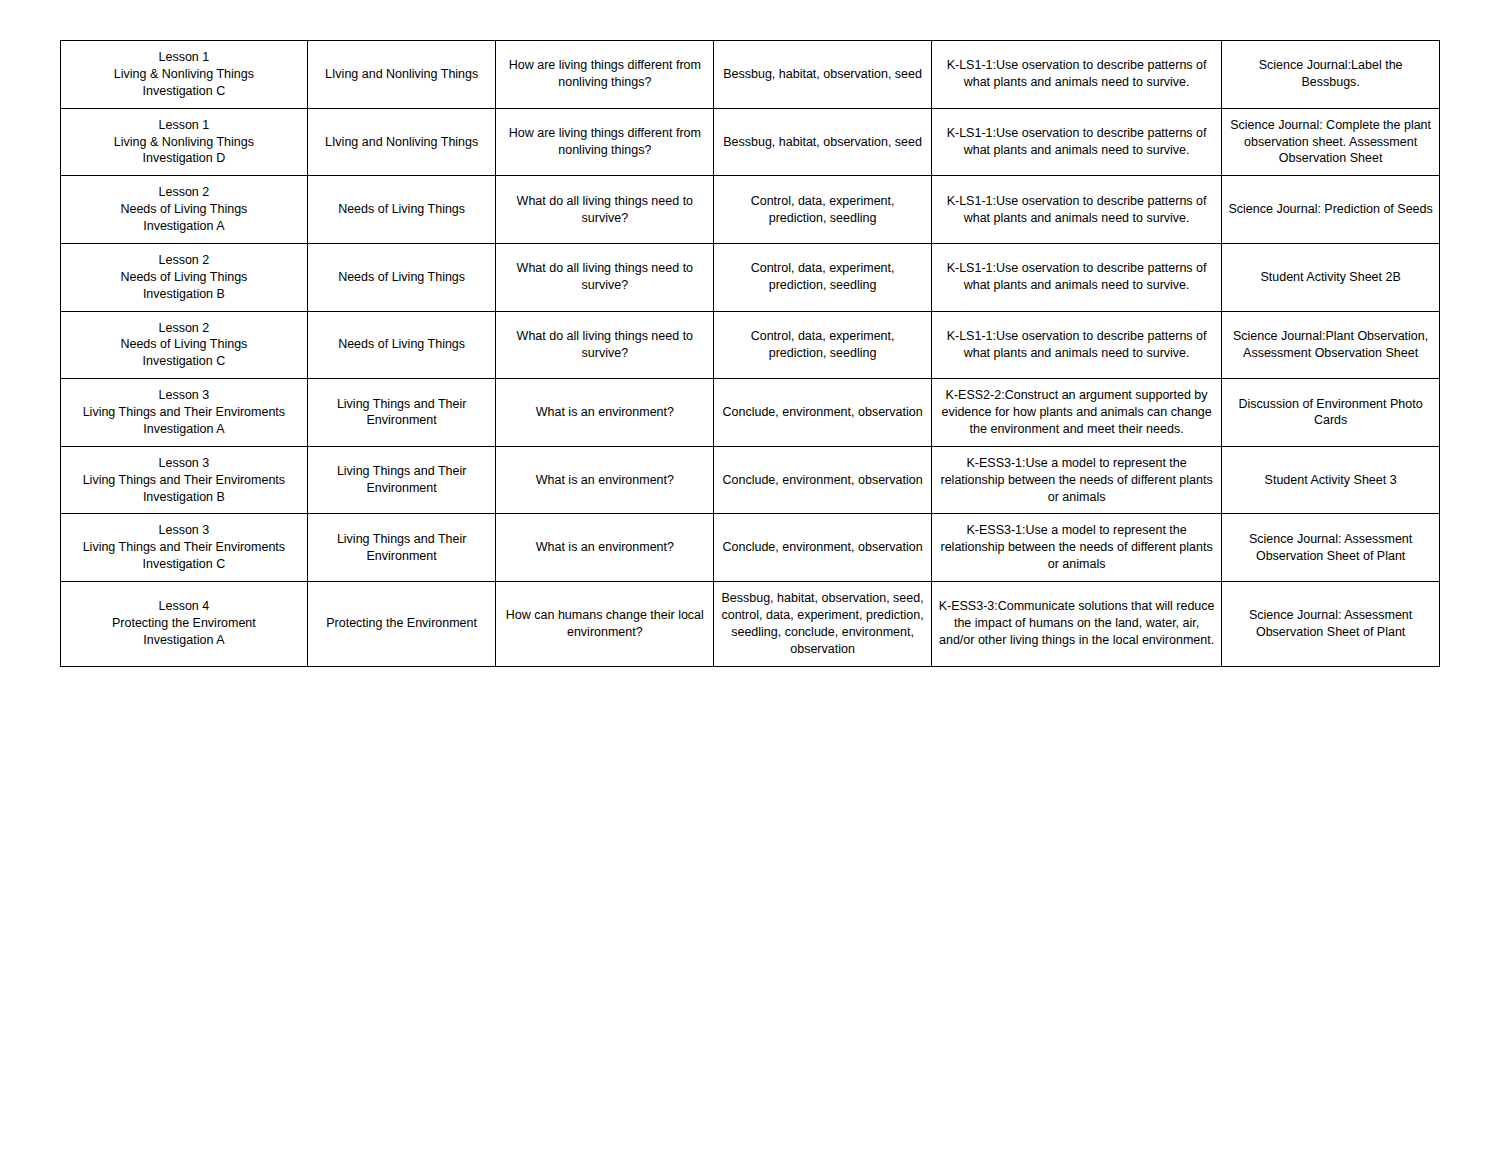| Lesson 1 Living & Nonliving Things Investigation C | LIving and Nonliving Things | How are living things different from nonliving things? | Bessbug, habitat, observation, seed | K-LS1-1:Use oservation to describe patterns of what plants and animals need to survive. | Science Journal:Label the Bessbugs. |
| Lesson 1 Living & Nonliving Things Investigation D | LIving and Nonliving Things | How are living things different from nonliving things? | Bessbug, habitat, observation, seed | K-LS1-1:Use oservation to describe patterns of what plants and animals need to survive. | Science Journal: Complete the plant observation sheet. Assessment Observation Sheet |
| Lesson 2 Needs of Living Things Investigation A | Needs of Living Things | What do all living things need to survive? | Control, data, experiment, prediction, seedling | K-LS1-1:Use oservation to describe patterns of what plants and animals need to survive. | Science Journal: Prediction of Seeds |
| Lesson 2 Needs of Living Things Investigation B | Needs of Living Things | What do all living things need to survive? | Control, data, experiment, prediction, seedling | K-LS1-1:Use oservation to describe patterns of what plants and animals need to survive. | Student Activity Sheet 2B |
| Lesson 2 Needs of Living Things Investigation C | Needs of Living Things | What do all living things need to survive? | Control, data, experiment, prediction, seedling | K-LS1-1:Use oservation to describe patterns of what plants and animals need to survive. | Science Journal:Plant Observation, Assessment Observation Sheet |
| Lesson 3 Living Things and Their Enviroments Investigation A | Living Things and Their Environment | What is an environment? | Conclude, environment, observation | K-ESS2-2:Construct an argument supported by evidence for how plants and animals can change the environment and meet their needs. | Discussion of Environment Photo Cards |
| Lesson 3 Living Things and Their Enviroments Investigation B | Living Things and Their Environment | What is an environment? | Conclude, environment, observation | K-ESS3-1:Use a model to represent the relationship between the needs of different plants or animals | Student Activity Sheet 3 |
| Lesson 3 Living Things and Their Enviroments Investigation C | Living Things and Their Environment | What is an environment? | Conclude, environment, observation | K-ESS3-1:Use a model to represent the relationship between the needs of different plants or animals | Science Journal: Assessment Observation Sheet of Plant |
| Lesson 4 Protecting the Enviroment Investigation A | Protecting the Environment | How can humans change their local environment? | Bessbug, habitat, observation, seed, control, data, experiment, prediction, seedling, conclude, environment, observation | K-ESS3-3:Communicate solutions that will reduce the impact of humans on the land, water, air, and/or other living things in the local environment. | Science Journal: Assessment Observation Sheet of Plant |